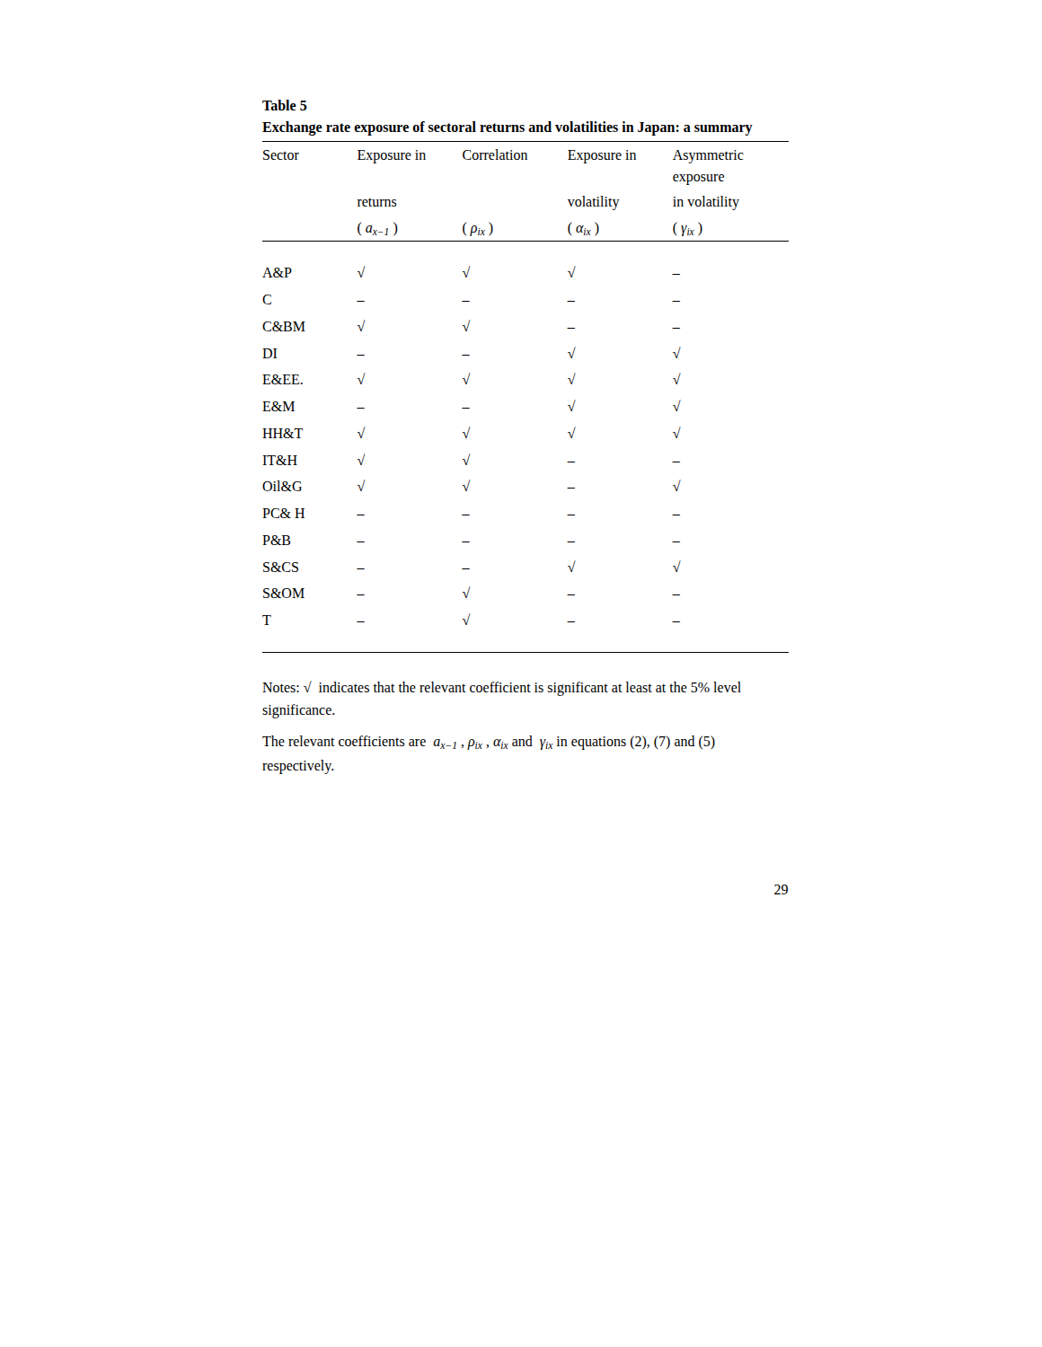Table 5
Exchange rate exposure of sectoral returns and volatilities in Japan: a summary
| Sector | Exposure in | Correlation | Exposure in | Asymmetric exposure |
| --- | --- | --- | --- | --- |
| | returns | | volatility | in volatility |
| | ( a x−1 ) | ( ρ ix ) | ( α ix ) | ( γ ix ) |
| A&P | √ | √ | √ | – |
| C | – | – | – | – |
| C&BM | √ | √ | – | – |
| DI | – | – | √ | √ |
| E&EE. | √ | √ | √ | √ |
| E&M | – | – | √ | √ |
| HH&T | √ | √ | √ | √ |
| IT&H | √ | √ | – | – |
| Oil&G | √ | √ | – | √ |
| PC& H | – | – | – | – |
| P&B | – | – | – | – |
| S&CS | – | – | √ | √ |
| S&OM | – | √ | – | – |
| T | – | √ | – | – |
Notes: √ indicates that the relevant coefficient is significant at least at the 5% level significance.
The relevant coefficients are ax−1 , ρix , αix and γix in equations (2), (7) and (5) respectively.
29